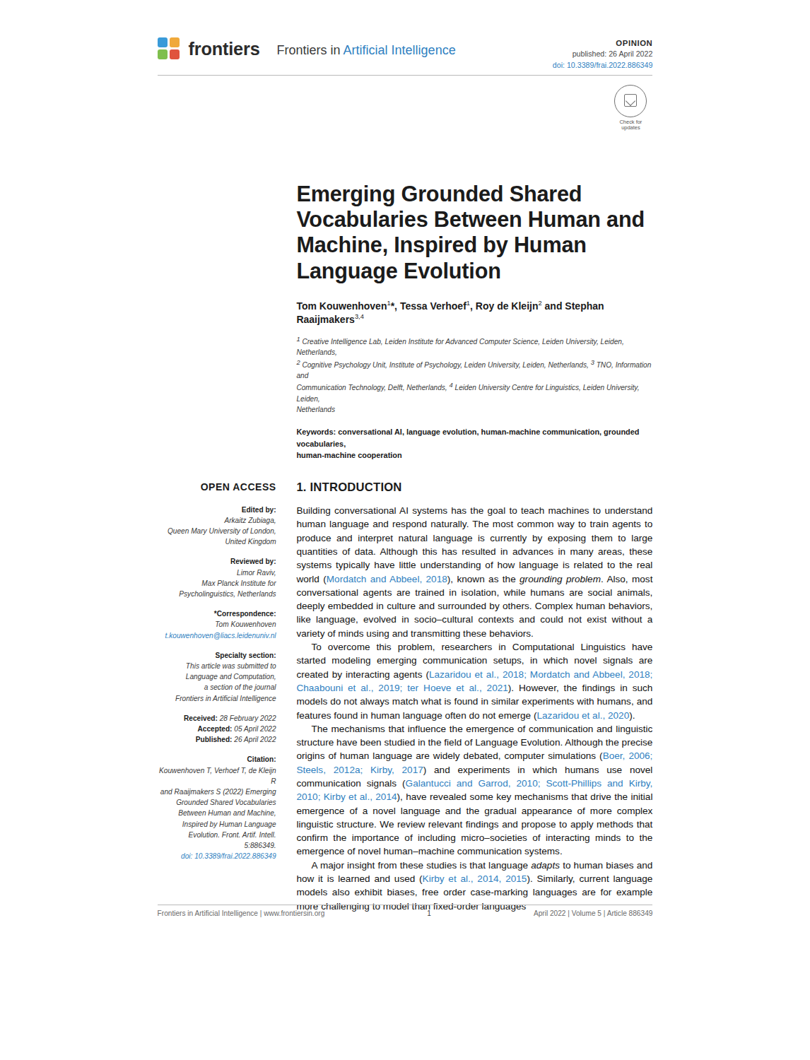frontiers
Frontiers in Artificial Intelligence
OPINION
published: 26 April 2022
doi: 10.3389/frai.2022.886349
Check for
updates
Emerging Grounded Shared
Vocabularies Between Human and
Machine, Inspired by Human
Language Evolution
Tom Kouwenhoven1*, Tessa Verhoef1, Roy de Kleijn2 and Stephan Raaijmakers3,4
1 Creative Intelligence Lab, Leiden Institute for Advanced Computer Science, Leiden University, Leiden, Netherlands,
2 Cognitive Psychology Unit, Institute of Psychology, Leiden University, Leiden, Netherlands, 3 TNO, Information and
Communication Technology, Delft, Netherlands, 4 Leiden University Centre for Linguistics, Leiden University, Leiden,
Netherlands
Keywords: conversational AI, language evolution, human-machine communication, grounded vocabularies,
human-machine cooperation
OPEN ACCESS
Edited by:
Arkaitz Zubiaga,
Queen Mary University of London,
United Kingdom
Reviewed by:
Limor Raviv,
Max Planck Institute for
Psycholinguistics, Netherlands
*Correspondence:
Tom Kouwenhoven
t.kouwenhoven@liacs.leidenuniv.nl
Specialty section:
This article was submitted to
Language and Computation,
a section of the journal
Frontiers in Artificial Intelligence
Received: 28 February 2022
Accepted: 05 April 2022
Published: 26 April 2022
Citation:
Kouwenhoven T, Verhoef T, de Kleijn R
and Raaijmakers S (2022) Emerging
Grounded Shared Vocabularies
Between Human and Machine,
Inspired by Human Language
Evolution. Front. Artif. Intell. 5:886349.
doi: 10.3389/frai.2022.886349
1. INTRODUCTION
Building conversational AI systems has the goal to teach machines to understand human language and respond naturally. The most common way to train agents to produce and interpret natural language is currently by exposing them to large quantities of data. Although this has resulted in advances in many areas, these systems typically have little understanding of how language is related to the real world (Mordatch and Abbeel, 2018), known as the grounding problem. Also, most conversational agents are trained in isolation, while humans are social animals, deeply embedded in culture and surrounded by others. Complex human behaviors, like language, evolved in socio–cultural contexts and could not exist without a variety of minds using and transmitting these behaviors.
To overcome this problem, researchers in Computational Linguistics have started modeling emerging communication setups, in which novel signals are created by interacting agents (Lazaridou et al., 2018; Mordatch and Abbeel, 2018; Chaabouni et al., 2019; ter Hoeve et al., 2021). However, the findings in such models do not always match what is found in similar experiments with humans, and features found in human language often do not emerge (Lazaridou et al., 2020).
The mechanisms that influence the emergence of communication and linguistic structure have been studied in the field of Language Evolution. Although the precise origins of human language are widely debated, computer simulations (Boer, 2006; Steels, 2012a; Kirby, 2017) and experiments in which humans use novel communication signals (Galantucci and Garrod, 2010; Scott-Phillips and Kirby, 2010; Kirby et al., 2014), have revealed some key mechanisms that drive the initial emergence of a novel language and the gradual appearance of more complex linguistic structure. We review relevant findings and propose to apply methods that confirm the importance of including micro–societies of interacting minds to the emergence of novel human–machine communication systems.
A major insight from these studies is that language adapts to human biases and how it is learned and used (Kirby et al., 2014, 2015). Similarly, current language models also exhibit biases, free order case-marking languages are for example more challenging to model than fixed-order languages
Frontiers in Artificial Intelligence | www.frontiersin.org
1
April 2022 | Volume 5 | Article 886349